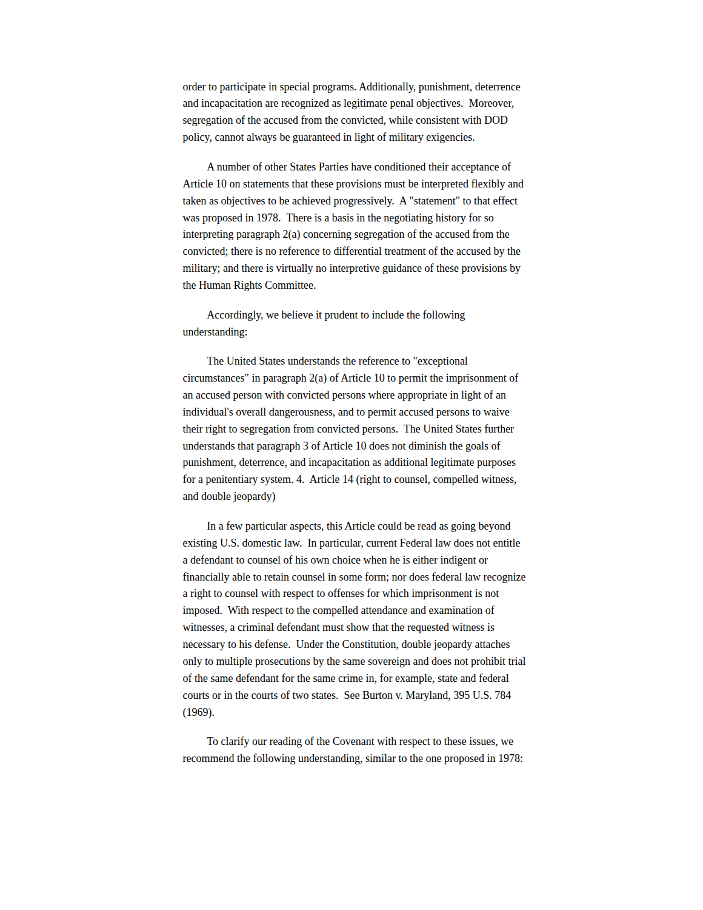order to participate in special programs. Additionally, punishment, deterrence and incapacitation are recognized as legitimate penal objectives. Moreover, segregation of the accused from the convicted, while consistent with DOD policy, cannot always be guaranteed in light of military exigencies.
A number of other States Parties have conditioned their acceptance of Article 10 on statements that these provisions must be interpreted flexibly and taken as objectives to be achieved progressively. A "statement" to that effect was proposed in 1978. There is a basis in the negotiating history for so interpreting paragraph 2(a) concerning segregation of the accused from the convicted; there is no reference to differential treatment of the accused by the military; and there is virtually no interpretive guidance of these provisions by the Human Rights Committee.
Accordingly, we believe it prudent to include the following understanding:
The United States understands the reference to "exceptional circumstances" in paragraph 2(a) of Article 10 to permit the imprisonment of an accused person with convicted persons where appropriate in light of an individual's overall dangerousness, and to permit accused persons to waive their right to segregation from convicted persons. The United States further understands that paragraph 3 of Article 10 does not diminish the goals of punishment, deterrence, and incapacitation as additional legitimate purposes for a penitentiary system. 4. Article 14 (right to counsel, compelled witness, and double jeopardy)
In a few particular aspects, this Article could be read as going beyond existing U.S. domestic law. In particular, current Federal law does not entitle a defendant to counsel of his own choice when he is either indigent or financially able to retain counsel in some form; nor does federal law recognize a right to counsel with respect to offenses for which imprisonment is not imposed. With respect to the compelled attendance and examination of witnesses, a criminal defendant must show that the requested witness is necessary to his defense. Under the Constitution, double jeopardy attaches only to multiple prosecutions by the same sovereign and does not prohibit trial of the same defendant for the same crime in, for example, state and federal courts or in the courts of two states. See Burton v. Maryland, 395 U.S. 784 (1969).
To clarify our reading of the Covenant with respect to these issues, we recommend the following understanding, similar to the one proposed in 1978: